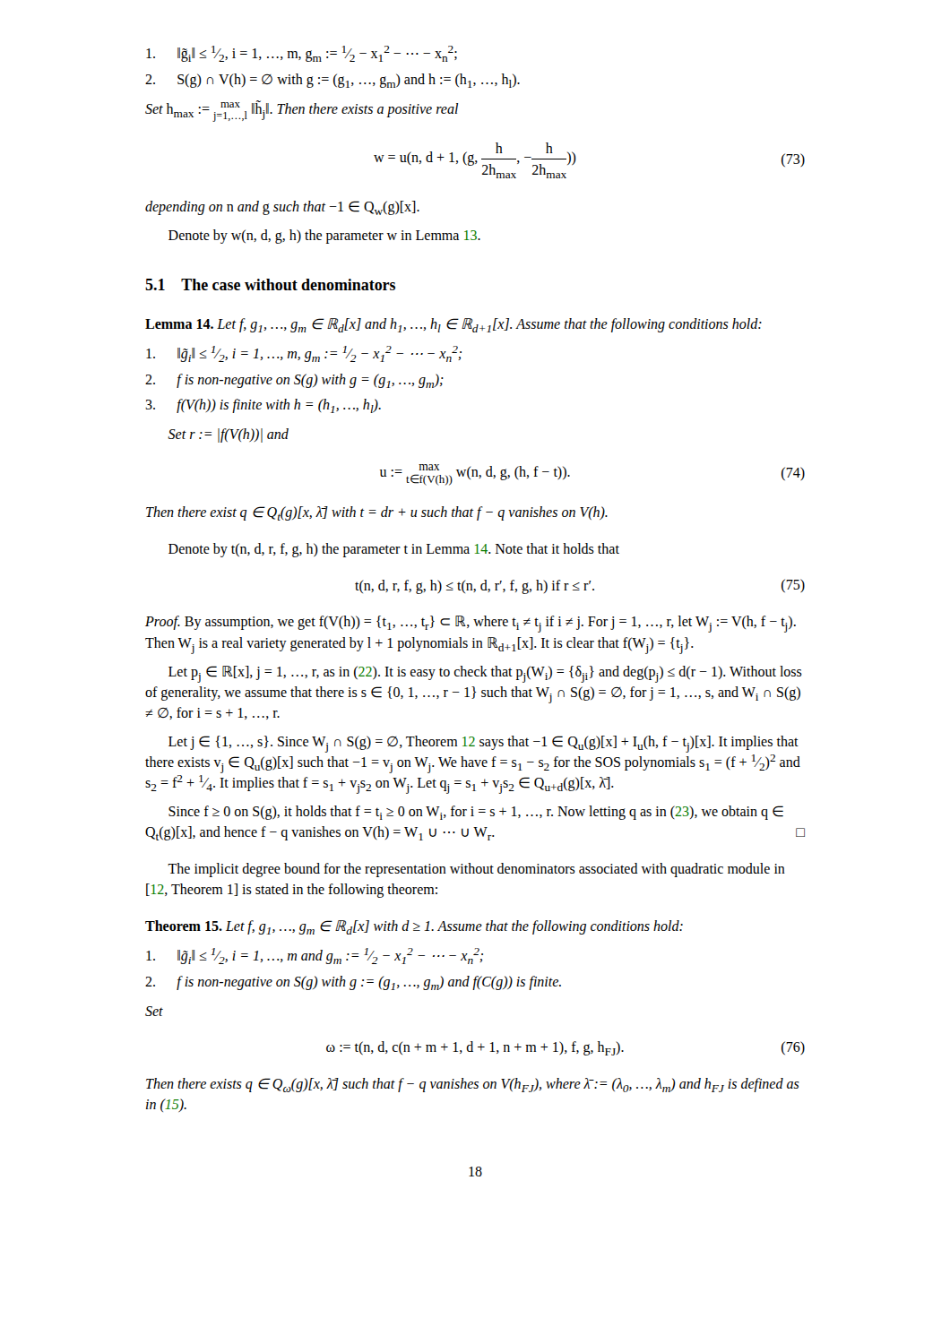1. ‖g̃i‖ ≤ 1⁄2, i = 1, …, m, gm := 1⁄2 − x12 − ⋯ − xn2;
2. S(g) ∩ V(h) = ∅ with g := (g1, …, gm) and h := (h1, …, hl).
Set hmax := max
j=1,…,l ‖h̃j‖. Then there exists a positive real
w = u(n, d + 1, (g, h 2hmax, −h 2hmax)) (73)
depending on n and g such that −1 ∈ Qw(g)[x].
Denote by w(n, d, g, h) the parameter w in Lemma 13.
5.1 The case without denominators
Lemma 14. Let f, g1, …, gm ∈ ℝd[x] and h1, …, hl ∈ ℝd+1[x]. Assume that the following conditions hold:
1. ‖g̃i‖ ≤ 1⁄2, i = 1, …, m, gm := 1⁄2 − x12 − ⋯ − xn2;
2. f is non-negative on S(g) with g = (g1, …, gm);
3. f(V(h)) is finite with h = (h1, …, hl).
Set r := |f(V(h))| and
u := max
t∈f(V(h)) w(n, d, g, (h, f − t)). (74)
Then there exist q ∈ Qt(g)[x, λ̄] with t = dr + u such that f − q vanishes on V(h).
Denote by t(n, d, r, f, g, h) the parameter t in Lemma 14. Note that it holds that
t(n, d, r, f, g, h) ≤ t(n, d, r′, f, g, h) if r ≤ r′. (75)
Proof. By assumption, we get f(V(h)) = {t1, …, tr} ⊂ ℝ, where ti ≠ tj if i ≠ j. For j = 1, …, r, let Wj := V(h, f − tj). Then Wj is a real variety generated by l + 1 polynomials in ℝd+1[x]. It is clear that f(Wj) = {tj}.
Let pj ∈ ℝ[x], j = 1, …, r, as in (22). It is easy to check that pj(Wi) = {δji} and deg(pj) ≤ d(r − 1). Without loss of generality, we assume that there is s ∈ {0, 1, …, r − 1} such that Wj ∩ S(g) = ∅, for j = 1, …, s, and Wi ∩ S(g) ≠ ∅, for i = s + 1, …, r.
Let j ∈ {1, …, s}. Since Wj ∩ S(g) = ∅, Theorem 12 says that −1 ∈ Qu(g)[x] + Iu(h, f − tj)[x]. It implies that there exists vj ∈ Qu(g)[x] such that −1 = vj on Wj. We have f = s1 − s2 for the SOS polynomials s1 = (f + 1⁄2)2 and s2 = f2 + 1⁄4. It implies that f = s1 + vjs2 on Wj. Let qj = s1 + vjs2 ∈ Qu+d(g)[x, λ̄].
Since f ≥ 0 on S(g), it holds that f = ti ≥ 0 on Wi, for i = s + 1, …, r. Now letting q as in (23), we obtain q ∈ Qt(g)[x], and hence f − q vanishes on V(h) = W1 ∪ ⋯ ∪ Wr. □
The implicit degree bound for the representation without denominators associated with quadratic module in [12, Theorem 1] is stated in the following theorem:
Theorem 15. Let f, g1, …, gm ∈ ℝd[x] with d ≥ 1. Assume that the following conditions hold:
1. ‖g̃i‖ ≤ 1⁄2, i = 1, …, m and gm := 1⁄2 − x12 − ⋯ − xn2;
2. f is non-negative on S(g) with g := (g1, …, gm) and f(C(g)) is finite.
Set
ω := t(n, d, c(n + m + 1, d + 1, n + m + 1), f, g, hFJ). (76)
Then there exists q ∈ Qω(g)[x, λ̄] such that f − q vanishes on V(hFJ), where λ̄ := (λ0, …, λm) and hFJ is defined as in (15).
18